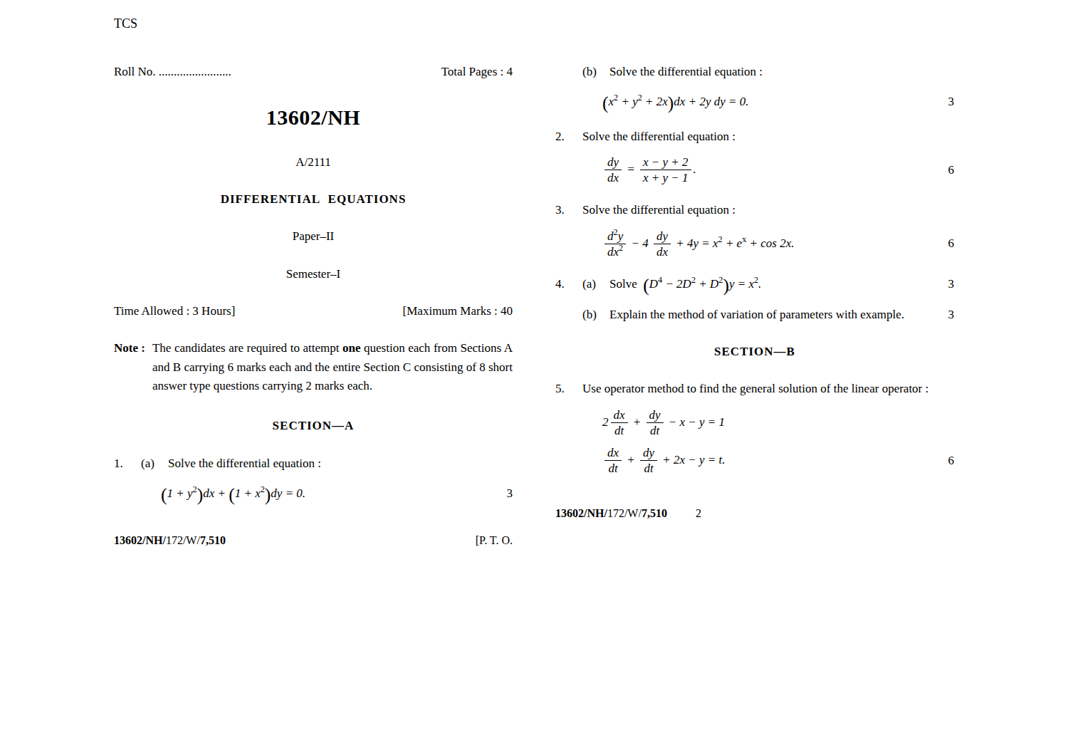TCS
Roll No. ........................ Total Pages : 4
13602/NH
A/2111
DIFFERENTIAL EQUATIONS
Paper–II
Semester–I
Time Allowed : 3 Hours] [Maximum Marks : 40
Note : The candidates are required to attempt one question each from Sections A and B carrying 6 marks each and the entire Section C consisting of 8 short answer type questions carrying 2 marks each.
SECTION—A
1.
(a) Solve the differential equation :
(1 + y2) dx + (1 + x2) dy = 0. 3
13602/NH/172/W/7,510 [P. T. O.
(b) Solve the differential equation :
(x2 + y2 + 2x) dx + 2y dy = 0. 3
2.
Solve the differential equation :
dy dx = x − y + 2 x + y − 1. 6
3.
Solve the differential equation :
d2y dx2 − 4 dy dx + 4y = x2 + ex + cos 2x. 6
4.
(a) Solve (D4 − 2D2 + D2) y = x2. 3
(b) Explain the method of variation of parameters with example. 3
SECTION—B
5.
Use operator method to find the general solution of the linear operator :
2dx dt + dy dt − x − y = 1
dx dt + dy dt + 2x − y = t. 6
13602/NH/172/W/7,5102